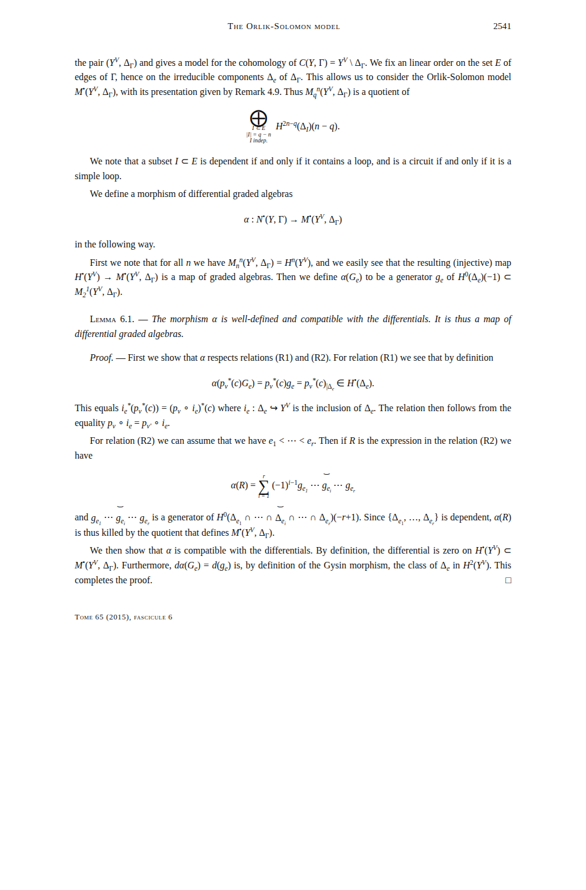The Orlik-Solomon model 2541
the pair (YV, ΔΓ) and gives a model for the cohomology of C(Y, Γ) = YV \ ΔΓ. We fix an linear order on the set E of edges of Γ, hence on the irreducible components Δe of ΔΓ. This allows us to consider the Orlik-Solomon model M•(YV, ΔΓ), with its presentation given by Remark 4.9. Thus Mqn(YV, ΔΓ) is a quotient of
⨁ I ⊂ E |I| = q − n I indep. H2n−q(ΔI)(n − q).
We note that a subset I ⊂ E is dependent if and only if it contains a loop, and is a circuit if and only if it is a simple loop.
We define a morphism of differential graded algebras
α : N•(Y, Γ) → M•(YV, ΔΓ)
in the following way.
First we note that for all n we have Mnn(YV, ΔΓ) = Hn(YV), and we easily see that the resulting (injective) map H•(YV) → M•(YV, ΔΓ) is a map of graded algebras. Then we define α(Ge) to be a generator ge of H0(Δe)(−1) ⊂ M21(YV, ΔΓ).
Lemma 6.1. — The morphism α is well-defined and compatible with the differentials. It is thus a map of differential graded algebras.
Proof. — First we show that α respects relations (R1) and (R2). For relation (R1) we see that by definition
α(pv*(c)Ge) = pv*(c)ge = pv*(c)|Δe ∈ H•(Δe).
This equals ie*(pv*(c)) = (pv ∘ ie)*(c) where ie : Δe ↪ YV is the inclusion of Δe. The relation then follows from the equality pv ∘ ie = pv′ ∘ ie.
For relation (R2) we can assume that we have e1 < ⋯ < er. Then if R is the expression in the relation (R2) we have
α(R) = r ∑ i = 1 (−1)i−1ge1 ⋯ gei ⋯ ger
and ge1 ⋯ gei ⋯ ger is a generator of H0(Δe1 ∩ ⋯ ∩ Δei ∩ ⋯ ∩ Δer)(−r+1). Since {Δe1, …, Δer} is dependent, α(R) is thus killed by the quotient that defines M•(YV, ΔΓ).
We then show that α is compatible with the differentials. By definition, the differential is zero on H•(YV) ⊂ M•(YV, ΔΓ). Furthermore, dα(Ge) = d(ge) is, by definition of the Gysin morphism, the class of Δe in H2(YV). This completes the proof.□
Tome 65 (2015), fascicule 6